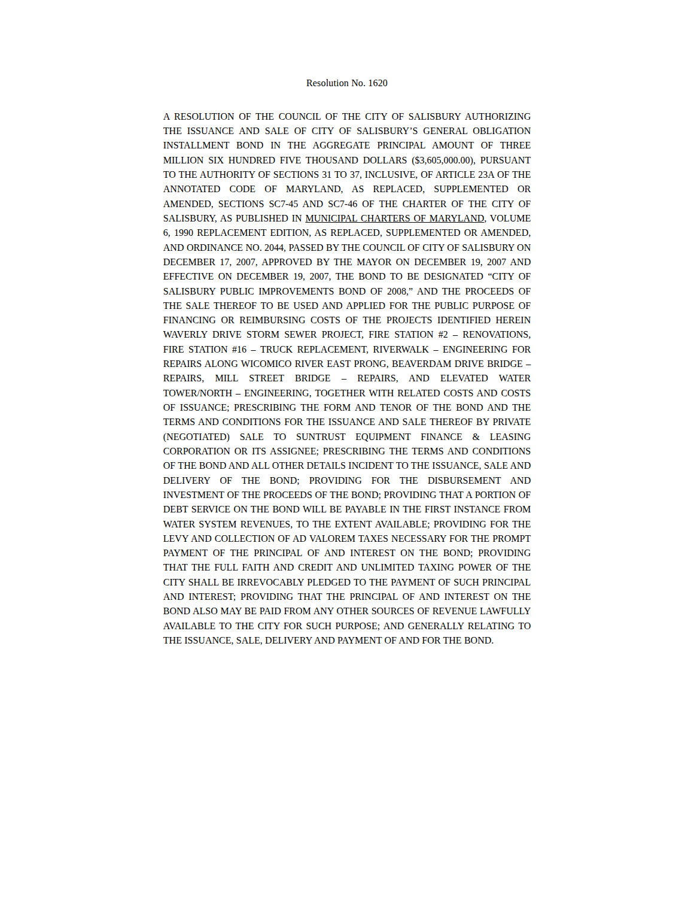Resolution No. 1620
A RESOLUTION OF THE COUNCIL OF THE CITY OF SALISBURY AUTHORIZING THE ISSUANCE AND SALE OF CITY OF SALISBURY’S GENERAL OBLIGATION INSTALLMENT BOND IN THE AGGREGATE PRINCIPAL AMOUNT OF THREE MILLION SIX HUNDRED FIVE THOUSAND DOLLARS ($3,605,000.00), PURSUANT TO THE AUTHORITY OF SECTIONS 31 TO 37, INCLUSIVE, OF ARTICLE 23A OF THE ANNOTATED CODE OF MARYLAND, AS REPLACED, SUPPLEMENTED OR AMENDED, SECTIONS SC7-45 AND SC7-46 OF THE CHARTER OF THE CITY OF SALISBURY, AS PUBLISHED IN MUNICIPAL CHARTERS OF MARYLAND, VOLUME 6, 1990 REPLACEMENT EDITION, AS REPLACED, SUPPLEMENTED OR AMENDED, AND ORDINANCE NO. 2044, PASSED BY THE COUNCIL OF CITY OF SALISBURY ON DECEMBER 17, 2007, APPROVED BY THE MAYOR ON DECEMBER 19, 2007 AND EFFECTIVE ON DECEMBER 19, 2007, THE BOND TO BE DESIGNATED “CITY OF SALISBURY PUBLIC IMPROVEMENTS BOND OF 2008,” AND THE PROCEEDS OF THE SALE THEREOF TO BE USED AND APPLIED FOR THE PUBLIC PURPOSE OF FINANCING OR REIMBURSING COSTS OF THE PROJECTS IDENTIFIED HEREIN WAVERLY DRIVE STORM SEWER PROJECT, FIRE STATION #2 – RENOVATIONS, FIRE STATION #16 – TRUCK REPLACEMENT, RIVERWALK – ENGINEERING FOR REPAIRS ALONG WICOMICO RIVER EAST PRONG, BEAVERDAM DRIVE BRIDGE – REPAIRS, MILL STREET BRIDGE – REPAIRS, AND ELEVATED WATER TOWER/NORTH – ENGINEERING, TOGETHER WITH RELATED COSTS AND COSTS OF ISSUANCE; PRESCRIBING THE FORM AND TENOR OF THE BOND AND THE TERMS AND CONDITIONS FOR THE ISSUANCE AND SALE THEREOF BY PRIVATE (NEGOTIATED) SALE TO SUNTRUST EQUIPMENT FINANCE & LEASING CORPORATION OR ITS ASSIGNEE; PRESCRIBING THE TERMS AND CONDITIONS OF THE BOND AND ALL OTHER DETAILS INCIDENT TO THE ISSUANCE, SALE AND DELIVERY OF THE BOND; PROVIDING FOR THE DISBURSEMENT AND INVESTMENT OF THE PROCEEDS OF THE BOND; PROVIDING THAT A PORTION OF DEBT SERVICE ON THE BOND WILL BE PAYABLE IN THE FIRST INSTANCE FROM WATER SYSTEM REVENUES, TO THE EXTENT AVAILABLE; PROVIDING FOR THE LEVY AND COLLECTION OF AD VALOREM TAXES NECESSARY FOR THE PROMPT PAYMENT OF THE PRINCIPAL OF AND INTEREST ON THE BOND; PROVIDING THAT THE FULL FAITH AND CREDIT AND UNLIMITED TAXING POWER OF THE CITY SHALL BE IRREVOCABLY PLEDGED TO THE PAYMENT OF SUCH PRINCIPAL AND INTEREST; PROVIDING THAT THE PRINCIPAL OF AND INTEREST ON THE BOND ALSO MAY BE PAID FROM ANY OTHER SOURCES OF REVENUE LAWFULLY AVAILABLE TO THE CITY FOR SUCH PURPOSE; AND GENERALLY RELATING TO THE ISSUANCE, SALE, DELIVERY AND PAYMENT OF AND FOR THE BOND.